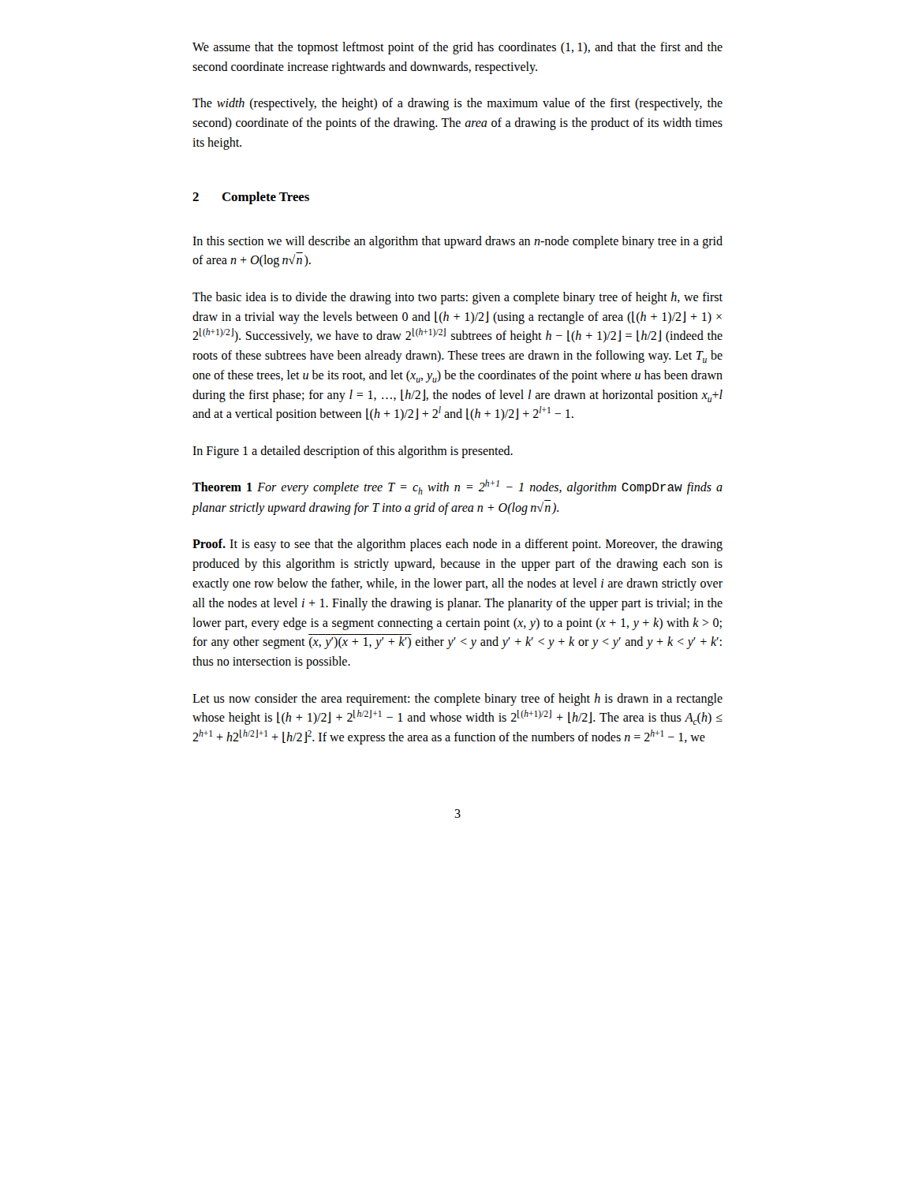We assume that the topmost leftmost point of the grid has coordinates (1, 1), and that the first and the second coordinate increase rightwards and downwards, respectively.
The width (respectively, the height) of a drawing is the maximum value of the first (respectively, the second) coordinate of the points of the drawing. The area of a drawing is the product of its width times its height.
2 Complete Trees
In this section we will describe an algorithm that upward draws an n-node complete binary tree in a grid of area n + O(log n√n).
The basic idea is to divide the drawing into two parts: given a complete binary tree of height h, we first draw in a trivial way the levels between 0 and ⌊(h + 1)/2⌋ (using a rectangle of area (⌊(h + 1)/2⌋ + 1) × 2⌊(h+1)/2⌋). Successively, we have to draw 2⌊(h+1)/2⌋ subtrees of height h − ⌊(h + 1)/2⌋ = ⌊h/2⌋ (indeed the roots of these subtrees have been already drawn). These trees are drawn in the following way. Let Tu be one of these trees, let u be its root, and let (xu, yu) be the coordinates of the point where u has been drawn during the first phase; for any l = 1, …, ⌊h/2⌋, the nodes of level l are drawn at horizontal position xu+l and at a vertical position between ⌊(h + 1)/2⌋ + 2l and ⌊(h + 1)/2⌋ + 2l+1 − 1.
In Figure 1 a detailed description of this algorithm is presented.
Theorem 1 For every complete tree T = ch with n = 2h+1 − 1 nodes, algorithm CompDraw finds a planar strictly upward drawing for T into a grid of area n + O(log n√n).
Proof. It is easy to see that the algorithm places each node in a different point. Moreover, the drawing produced by this algorithm is strictly upward, because in the upper part of the drawing each son is exactly one row below the father, while, in the lower part, all the nodes at level i are drawn strictly over all the nodes at level i + 1. Finally the drawing is planar. The planarity of the upper part is trivial; in the lower part, every edge is a segment connecting a certain point (x, y) to a point (x + 1, y + k) with k > 0; for any other segment (x, y′)(x + 1, y′ + k′) either y′ < y and y′ + k′ < y + k or y < y′ and y + k < y′ + k′: thus no intersection is possible.
Let us now consider the area requirement: the complete binary tree of height h is drawn in a rectangle whose height is ⌊(h + 1)/2⌋ + 2⌊h/2⌋+1 − 1 and whose width is 2⌊(h+1)/2⌋ + ⌊h/2⌋. The area is thus Ac(h) ≤ 2h+1 + h2⌊h/2⌋+1 + ⌊h/2⌋2. If we express the area as a function of the numbers of nodes n = 2h+1 − 1, we
3